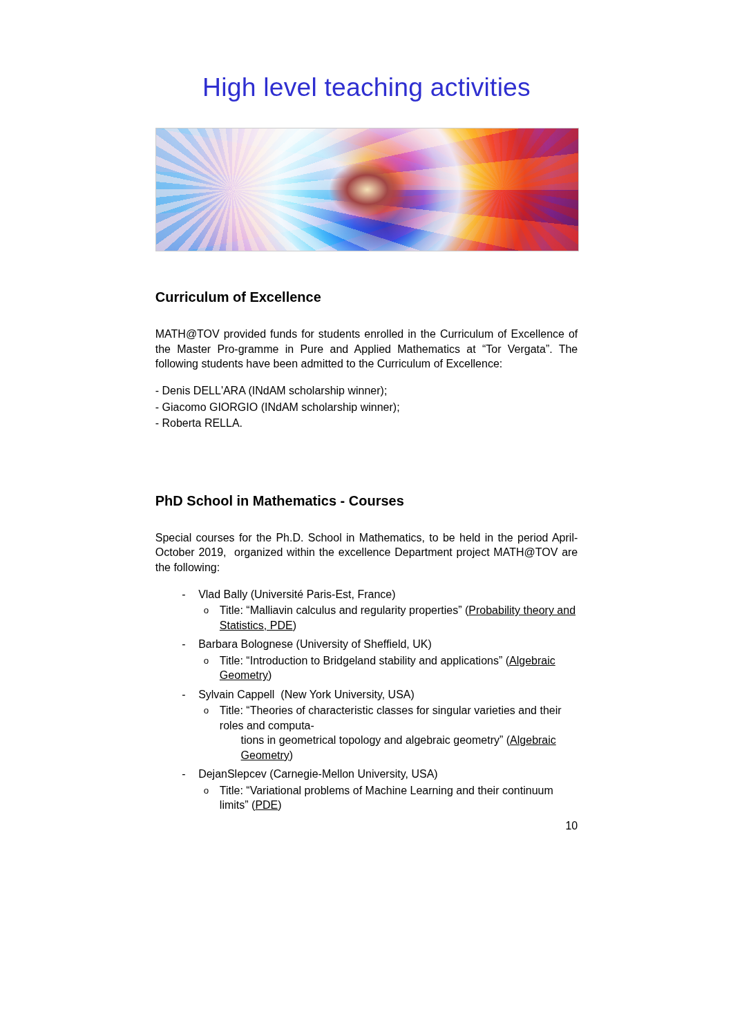High level teaching activities
Curriculum of Excellence
MATH@TOV provided funds for students enrolled in the Curriculum of Excellence of the Master Pro-gramme in Pure and Applied Mathematics at “Tor Vergata”. The following students have been admitted to the Curriculum of Excellence:
- Denis DELL'ARA (INdAM scholarship winner);
- Giacomo GIORGIO (INdAM scholarship winner);
- Roberta RELLA.
PhD School in Mathematics - Courses
Special courses for the Ph.D. School in Mathematics, to be held in the period April-October 2019, organized within the excellence Department project MATH@TOV are the following:
Vlad Bally (Université Paris-Est, France)
Title: “Malliavin calculus and regularity properties” (Probability theory and Statistics, PDE)
Barbara Bolognese (University of Sheffield, UK)
Title: “Introduction to Bridgeland stability and applications” (Algebraic Geometry)
Sylvain Cappell (New York University, USA)
Title: “Theories of characteristic classes for singular varieties and their roles and computa-tions in geometrical topology and algebraic geometry” (Algebraic Geometry)
DejanSlepcev (Carnegie-Mellon University, USA)
Title: “Variational problems of Machine Learning and their continuum limits” (PDE)
10